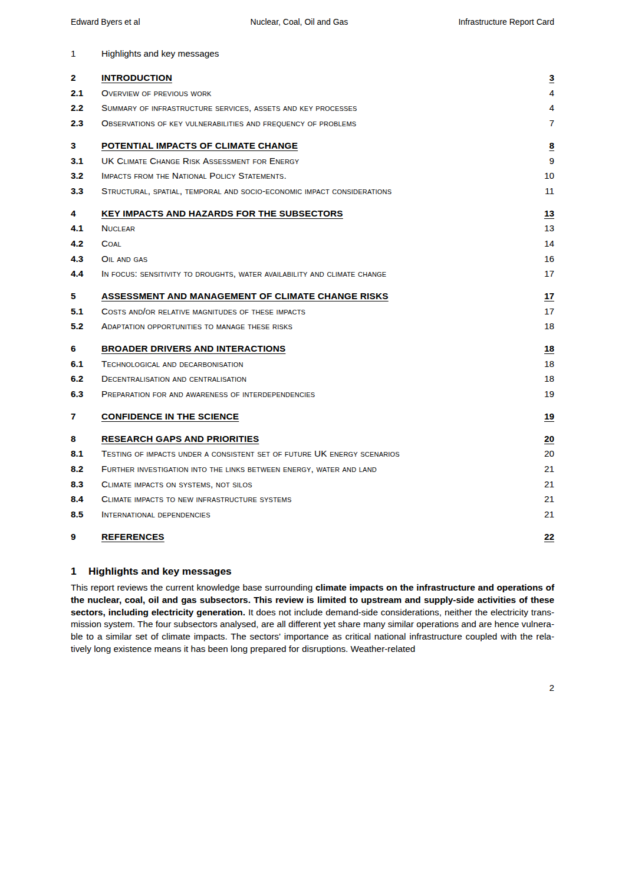Edward Byers et al Nuclear, Coal, Oil and Gas Infrastructure Report Card
1 Highlights and key messages
| 2 | INTRODUCTION | 3 |
| 2.1 | O verview of previous work | 4 |
| 2.2 | S ummary of infrastructure services, assets and key processes | 4 |
| 2.3 | O bservations of key vulnerabilities and frequency of problems | 7 |
| 3 | POTENTIAL IMPACTS OF CLIMATE CHANGE | 8 |
| 3.1 | UK C limate C hange R isk A ssessment for E nergy | 9 |
| 3.2 | I mpacts from the N ational P olicy S tatements. | 10 |
| 3.3 | S tructural, spatial, temporal and socio-economic impact considerations | 11 |
| 4 | KEY IMPACTS AND HAZARDS FOR THE SUBSECTORS | 13 |
| 4.1 | N uclear | 13 |
| 4.2 | C oal | 14 |
| 4.3 | O il and gas | 16 |
| 4.4 | I n focus: sensitivity to droughts, water availability and climate change | 17 |
| 5 | ASSESSMENT AND MANAGEMENT OF CLIMATE CHANGE RISKS | 17 |
| 5.1 | C osts and/or relative magnitudes of these impacts | 17 |
| 5.2 | A daptation opportunities to manage these risks | 18 |
| 6 | BROADER DRIVERS AND INTERACTIONS | 18 |
| 6.1 | T echnological and decarbonisation | 18 |
| 6.2 | D ecentralisation and centralisation | 18 |
| 6.3 | P reparation for and awareness of interdependencies | 19 |
| 7 | CONFIDENCE IN THE SCIENCE | 19 |
| 8 | RESEARCH GAPS AND PRIORITIES | 20 |
| 8.1 | T esting of impacts under a consistent set of future UK energy scenarios | 20 |
| 8.2 | F urther investigation into the links between energy, water and land | 21 |
| 8.3 | C limate impacts on systems, not silos | 21 |
| 8.4 | C limate impacts to new infrastructure systems | 21 |
| 8.5 | I nternational dependencies | 21 |
| 9 | REFERENCES | 22 |
1 Highlights and key messages
This report reviews the current knowledge base surrounding climate impacts on the infrastructure and operations of the nuclear, coal, oil and gas subsectors. This review is limited to upstream and supply-side activities of these sectors, including electricity generation. It does not include demand-side considerations, neither the electricity transmission system. The four subsectors analysed, are all different yet share many similar operations and are hence vulnerable to a similar set of climate impacts. The sectors' importance as critical national infrastructure coupled with the relatively long existence means it has been long prepared for disruptions. Weather-related
2